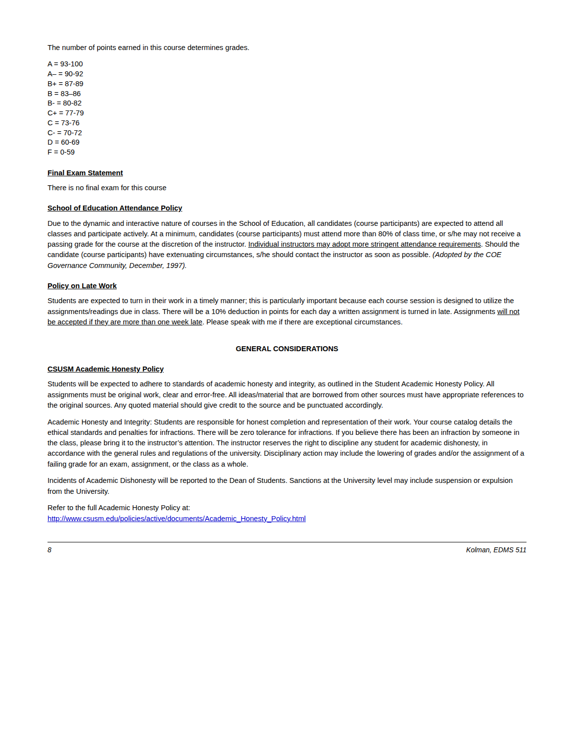The number of points earned in this course determines grades.
A = 93-100
A– = 90-92
B+ = 87-89
B = 83–86
B- = 80-82
C+ = 77-79
C = 73-76
C- = 70-72
D = 60-69
F = 0-59
Final Exam Statement
There is no final exam for this course
School of Education Attendance Policy
Due to the dynamic and interactive nature of courses in the School of Education, all candidates (course participants) are expected to attend all classes and participate actively. At a minimum, candidates (course participants) must attend more than 80% of class time, or s/he may not receive a passing grade for the course at the discretion of the instructor. Individual instructors may adopt more stringent attendance requirements. Should the candidate (course participants) have extenuating circumstances, s/he should contact the instructor as soon as possible. (Adopted by the COE Governance Community, December, 1997).
Policy on Late Work
Students are expected to turn in their work in a timely manner; this is particularly important because each course session is designed to utilize the assignments/readings due in class. There will be a 10% deduction in points for each day a written assignment is turned in late. Assignments will not be accepted if they are more than one week late. Please speak with me if there are exceptional circumstances.
GENERAL CONSIDERATIONS
CSUSM Academic Honesty Policy
Students will be expected to adhere to standards of academic honesty and integrity, as outlined in the Student Academic Honesty Policy. All assignments must be original work, clear and error-free. All ideas/material that are borrowed from other sources must have appropriate references to the original sources. Any quoted material should give credit to the source and be punctuated accordingly.
Academic Honesty and Integrity: Students are responsible for honest completion and representation of their work. Your course catalog details the ethical standards and penalties for infractions. There will be zero tolerance for infractions. If you believe there has been an infraction by someone in the class, please bring it to the instructor’s attention. The instructor reserves the right to discipline any student for academic dishonesty, in accordance with the general rules and regulations of the university. Disciplinary action may include the lowering of grades and/or the assignment of a failing grade for an exam, assignment, or the class as a whole.
Incidents of Academic Dishonesty will be reported to the Dean of Students. Sanctions at the University level may include suspension or expulsion from the University.
Refer to the full Academic Honesty Policy at:
http://www.csusm.edu/policies/active/documents/Academic_Honesty_Policy.html
8 Kolman, EDMS 511